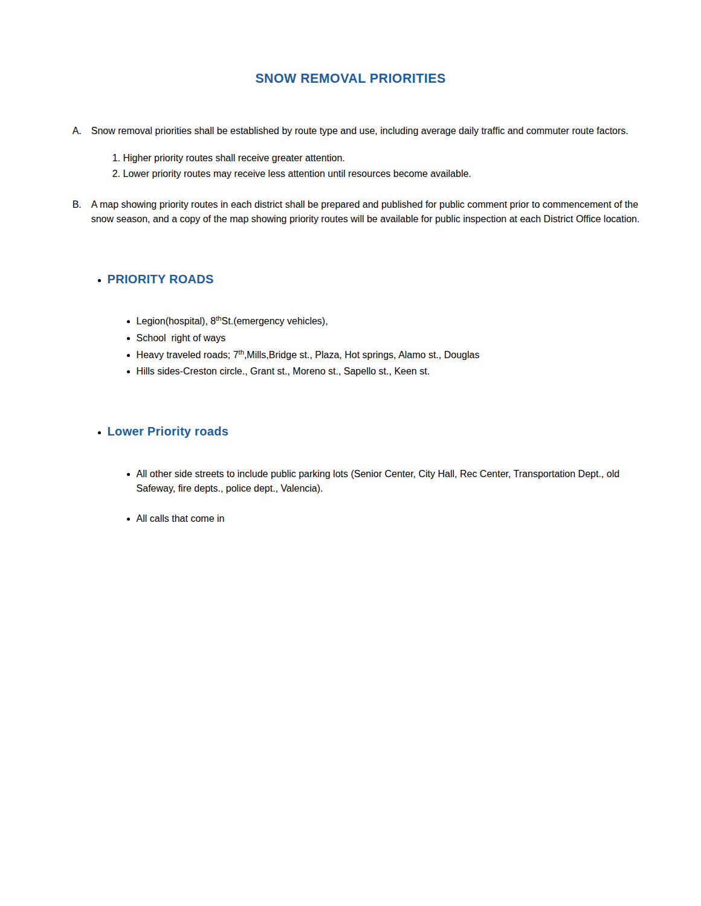SNOW REMOVAL PRIORITIES
Snow removal priorities shall be established by route type and use, including average daily traffic and commuter route factors.
Higher priority routes shall receive greater attention.
Lower priority routes may receive less attention until resources become available.
A map showing priority routes in each district shall be prepared and published for public comment prior to commencement of the snow season, and a copy of the map showing priority routes will be available for public inspection at each District Office location.
PRIORITY ROADS
Legion(hospital), 8thSt.(emergency vehicles),
School right of ways
Heavy traveled roads; 7th,Mills,Bridge st., Plaza, Hot springs, Alamo st., Douglas
Hills sides-Creston circle., Grant st., Moreno st., Sapello st., Keen st.
Lower Priority roads
All other side streets to include public parking lots (Senior Center, City Hall, Rec Center, Transportation Dept., old Safeway, fire depts., police dept., Valencia).
All calls that come in